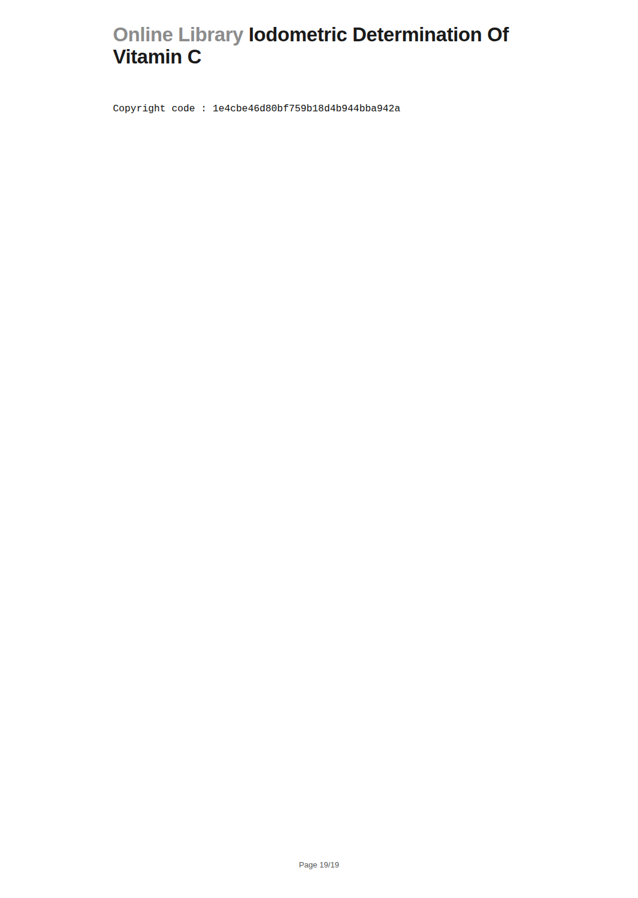Online Library Iodometric Determination Of Vitamin C
Copyright code : 1e4cbe46d80bf759b18d4b944bba942a
Page 19/19